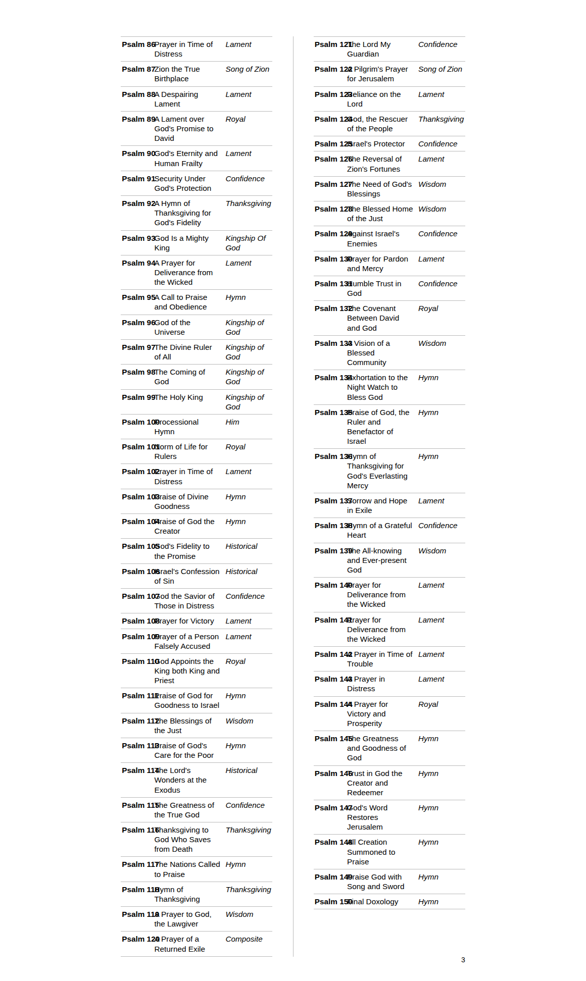| Psalm 86 | Prayer in Time of Distress | Lament |
| Psalm 87 | Zion the True Birthplace | Song of Zion |
| Psalm 88 | A Despairing Lament | Lament |
| Psalm 89 | A Lament over God's Promise to David | Royal |
| Psalm 90 | God's Eternity and Human Frailty | Lament |
| Psalm 91 | Security Under God's Protection | Confidence |
| Psalm 92 | A Hymn of Thanksgiving for God's Fidelity | Thanksgiving |
| Psalm 93 | God Is a Mighty King | Kingship Of God |
| Psalm 94 | A Prayer for Deliverance from the Wicked | Lament |
| Psalm 95 | A Call to Praise and Obedience | Hymn |
| Psalm 96 | God of the Universe | Kingship of God |
| Psalm 97 | The Divine Ruler of All | Kingship of God |
| Psalm 98 | The Coming of God | Kingship of God |
| Psalm 99 | The Holy King | Kingship of God |
| Psalm 100 | Processional Hymn | Him |
| Psalm 101 | Norm of Life for Rulers | Royal |
| Psalm 102 | Prayer in Time of Distress | Lament |
| Psalm 103 | Praise of Divine Goodness | Hymn |
| Psalm 104 | Praise of God the Creator | Hymn |
| Psalm 105 | God's Fidelity to the Promise | Historical |
| Psalm 106 | Israel's Confession of Sin | Historical |
| Psalm 107 | God the Savior of Those in Distress | Confidence |
| Psalm 108 | Prayer for Victory | Lament |
| Psalm 109 | Prayer of a Person Falsely Accused | Lament |
| Psalm 110 | God Appoints the King both King and Priest | Royal |
| Psalm 111 | Praise of God for Goodness to Israel | Hymn |
| Psalm 112 | The Blessings of the Just | Wisdom |
| Psalm 113 | Praise of God's Care for the Poor | Hymn |
| Psalm 114 | The Lord's Wonders at the Exodus | Historical |
| Psalm 115 | The Greatness of the True God | Confidence |
| Psalm 116 | Thanksgiving to God Who Saves from Death | Thanksgiving |
| Psalm 117 | The Nations Called to Praise | Hymn |
| Psalm 118 | Hymn of Thanksgiving | Thanksgiving |
| Psalm 119 | A Prayer to God, the Lawgiver | Wisdom |
| Psalm 120 | A Prayer of a Returned Exile | Composite |
| Psalm 121 | The Lord My Guardian | Confidence |
| Psalm 122 | A Pilgrim's Prayer for Jerusalem | Song of Zion |
| Psalm 123 | Reliance on the Lord | Lament |
| Psalm 124 | God, the Rescuer of the People | Thanksgiving |
| Psalm 125 | Israel's Protector | Confidence |
| Psalm 126 | The Reversal of Zion's Fortunes | Lament |
| Psalm 127 | The Need of God's Blessings | Wisdom |
| Psalm 128 | The Blessed Home of the Just | Wisdom |
| Psalm 129 | Against Israel's Enemies | Confidence |
| Psalm 130 | Prayer for Pardon and Mercy | Lament |
| Psalm 131 | Humble Trust in God | Confidence |
| Psalm 132 | The Covenant Between David and God | Royal |
| Psalm 133 | A Vision of a Blessed Community | Wisdom |
| Psalm 134 | Exhortation to the Night Watch to Bless God | Hymn |
| Psalm 135 | Praise of God, the Ruler and Benefactor of Israel | Hymn |
| Psalm 136 | Hymn of Thanksgiving for God's Everlasting Mercy | Hymn |
| Psalm 137 | Sorrow and Hope in Exile | Lament |
| Psalm 138 | Hymn of a Grateful Heart | Confidence |
| Psalm 139 | The All-knowing and Ever-present God | Wisdom |
| Psalm 140 | Prayer for Deliverance from the Wicked | Lament |
| Psalm 141 | Prayer for Deliverance from the Wicked | Lament |
| Psalm 142 | A Prayer in Time of Trouble | Lament |
| Psalm 143 | A Prayer in Distress | Lament |
| Psalm 144 | A Prayer for Victory and Prosperity | Royal |
| Psalm 145 | The Greatness and Goodness of God | Hymn |
| Psalm 146 | Trust in God the Creator and Redeemer | Hymn |
| Psalm 147 | God's Word Restores Jerusalem | Hymn |
| Psalm 148 | All Creation Summoned to Praise | Hymn |
| Psalm 149 | Praise God with Song and Sword | Hymn |
| Psalm 150 | Final Doxology | Hymn |
3